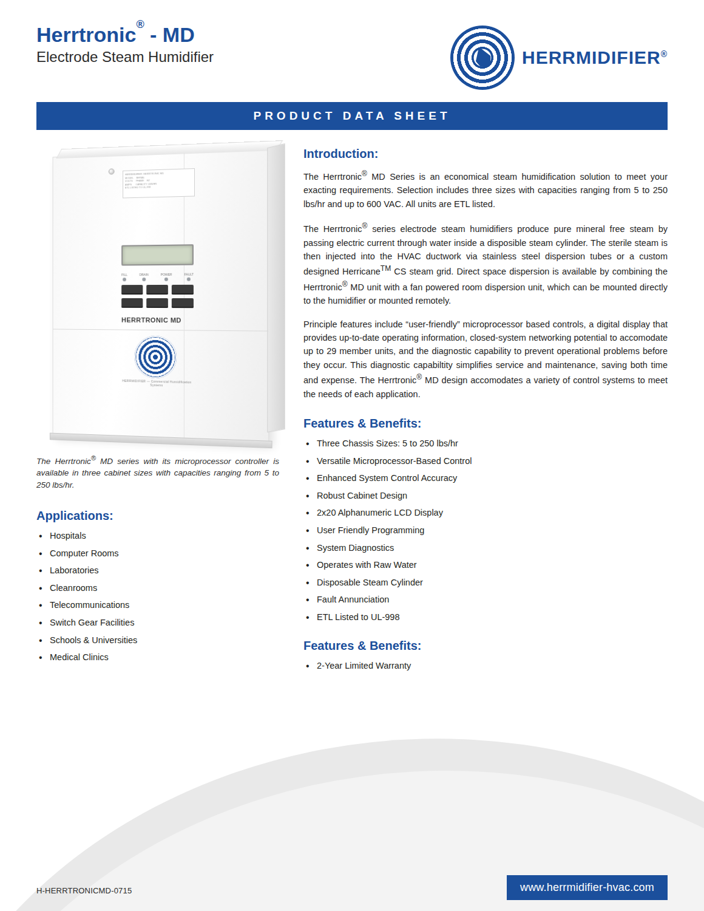Herrtronic® - MD
Electrode Steam Humidifier
HERRMIDIFIER®
PRODUCT DATA SHEET
HERRMIDIFIER HERRTRONIC MD
MODEL SERIAL
VOLTS PHASE HZ
AMPS CAPACITY LBS/HR
ETL LISTED TO UL-998
FILL
DRAIN
POWER
FAULT
HERRTRONIC MD
HERRMIDIFIER — Commercial Humidification Systems
The Herrtronic® MD series with its microprocessor controller is available in three cabinet sizes with capacities ranging from 5 to 250 lbs/hr.
Applications:
Hospitals
Computer Rooms
Laboratories
Cleanrooms
Telecommunications
Switch Gear Facilities
Schools & Universities
Medical Clinics
Introduction:
The Herrtronic® MD Series is an economical steam humidification solution to meet your exacting requirements. Selection includes three sizes with capacities ranging from 5 to 250 lbs/hr and up to 600 VAC. All units are ETL listed.
The Herrtronic® series electrode steam humidifiers produce pure mineral free steam by passing electric current through water inside a disposible steam cylinder. The sterile steam is then injected into the HVAC ductwork via stainless steel dispersion tubes or a custom designed HerricaneTM CS steam grid. Direct space dispersion is available by combining the Herrtronic® MD unit with a fan powered room dispersion unit, which can be mounted directly to the humidifier or mounted remotely.
Principle features include “user-friendly” microprocessor based controls, a digital display that provides up-to-date operating information, closed-system networking potential to accomodate up to 29 member units, and the diagnostic capability to prevent operational problems before they occur. This diagnostic capabiltity simplifies service and maintenance, saving both time and expense. The Herrtronic® MD design accomodates a variety of control systems to meet the needs of each application.
Features & Benefits:
Three Chassis Sizes: 5 to 250 lbs/hr
Versatile Microprocessor-Based Control
Enhanced System Control Accuracy
Robust Cabinet Design
2x20 Alphanumeric LCD Display
User Friendly Programming
System Diagnostics
Operates with Raw Water
Disposable Steam Cylinder
Fault Annunciation
ETL Listed to UL-998
Features & Benefits:
2-Year Limited Warranty
H-HERRTRONICMD-0715
www.herrmidifier-hvac.com